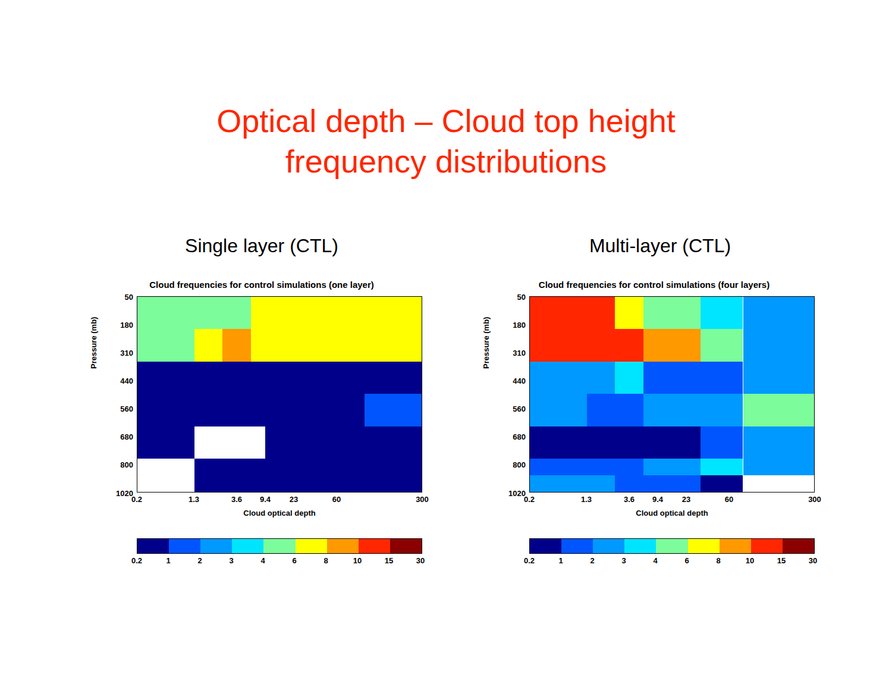Optical depth – Cloud top height
frequency distributions
Single layer (CTL)
Multi-layer (CTL)
Cloud frequencies for control simulations (one layer)
Pressure (mb)
50
180
310
440
560
680
800
1020
0.2
1.3
3.6
9.4
23
60
300
Cloud optical depth
Cloud frequencies for control simulations (four layers)
Pressure (mb)
50
180
310
440
560
680
800
1020
0.2
1.3
3.6
9.4
23
60
300
Cloud optical depth
0.2 1 2 3 4 6 8 10 15 30
0.2 1 2 3 4 6 8 10 15 30